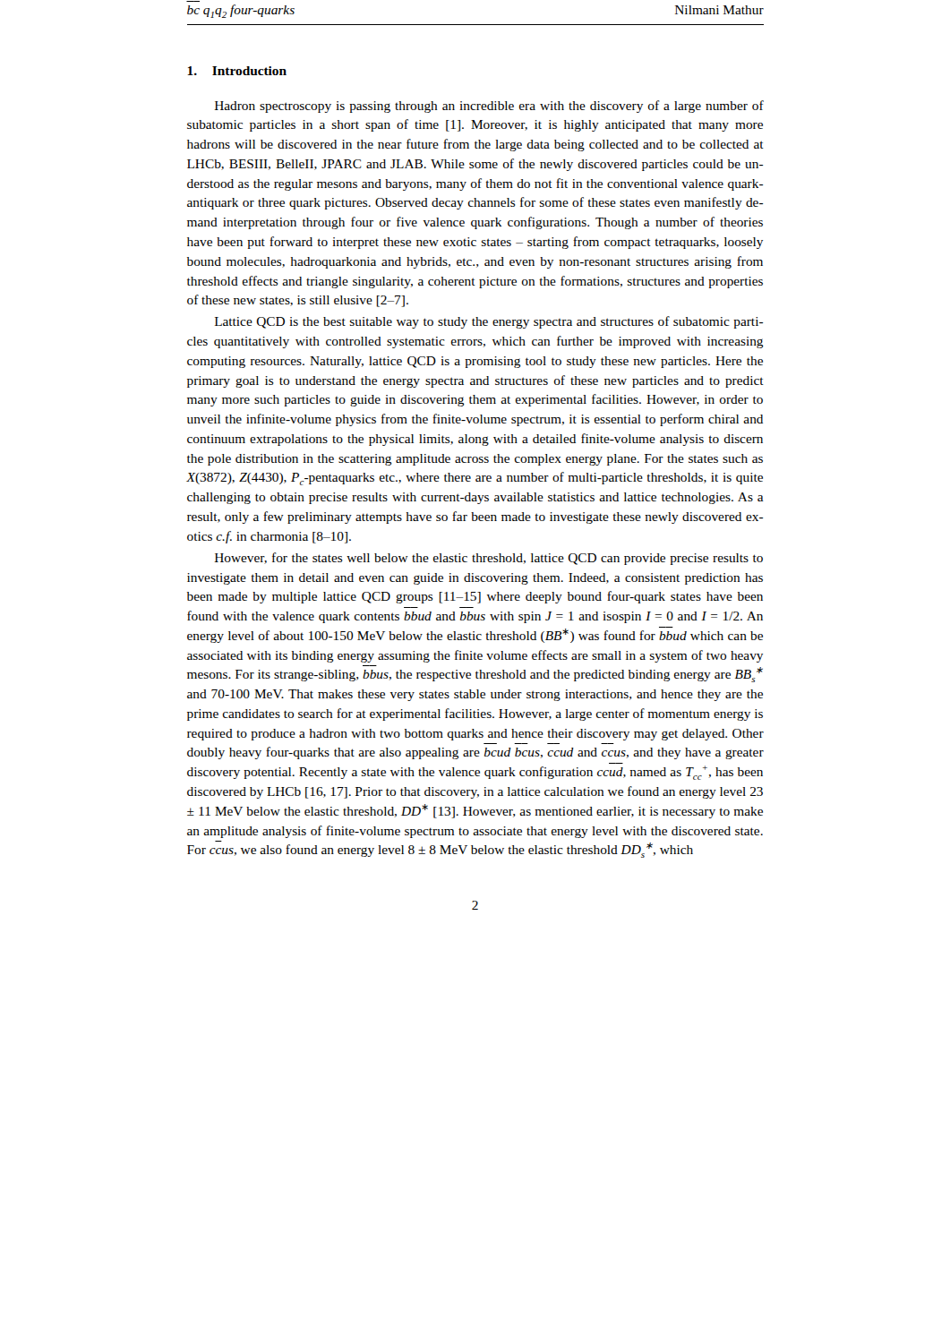bc q1q2 four-quarks Nilmani Mathur
1. Introduction
Hadron spectroscopy is passing through an incredible era with the discovery of a large number of subatomic particles in a short span of time [1]. Moreover, it is highly anticipated that many more hadrons will be discovered in the near future from the large data being collected and to be collected at LHCb, BESIII, BelleII, JPARC and JLAB. While some of the newly discovered particles could be understood as the regular mesons and baryons, many of them do not fit in the conventional valence quark-antiquark or three quark pictures. Observed decay channels for some of these states even manifestly demand interpretation through four or five valence quark configurations. Though a number of theories have been put forward to interpret these new exotic states – starting from compact tetraquarks, loosely bound molecules, hadroquarkonia and hybrids, etc., and even by non-resonant structures arising from threshold effects and triangle singularity, a coherent picture on the formations, structures and properties of these new states, is still elusive [2–7].
Lattice QCD is the best suitable way to study the energy spectra and structures of subatomic particles quantitatively with controlled systematic errors, which can further be improved with increasing computing resources. Naturally, lattice QCD is a promising tool to study these new particles. Here the primary goal is to understand the energy spectra and structures of these new particles and to predict many more such particles to guide in discovering them at experimental facilities. However, in order to unveil the infinite-volume physics from the finite-volume spectrum, it is essential to perform chiral and continuum extrapolations to the physical limits, along with a detailed finite-volume analysis to discern the pole distribution in the scattering amplitude across the complex energy plane. For the states such as X(3872), Z(4430), Pc-pentaquarks etc., where there are a number of multi-particle thresholds, it is quite challenging to obtain precise results with current-days available statistics and lattice technologies. As a result, only a few preliminary attempts have so far been made to investigate these newly discovered exotics c.f. in charmonia [8–10].
However, for the states well below the elastic threshold, lattice QCD can provide precise results to investigate them in detail and even can guide in discovering them. Indeed, a consistent prediction has been made by multiple lattice QCD groups [11–15] where deeply bound four-quark states have been found with the valence quark contents bbud and bbus with spin J = 1 and isospin I = 0 and I = 1/2. An energy level of about 100-150 MeV below the elastic threshold (BB∗) was found for bbud which can be associated with its binding energy assuming the finite volume effects are small in a system of two heavy mesons. For its strange-sibling, bbus, the respective threshold and the predicted binding energy are BBs∗ and 70-100 MeV. That makes these very states stable under strong interactions, and hence they are the prime candidates to search for at experimental facilities. However, a large center of momentum energy is required to produce a hadron with two bottom quarks and hence their discovery may get delayed. Other doubly heavy four-quarks that are also appealing are bcud bcus, ccud and ccus, and they have a greater discovery potential. Recently a state with the valence quark configuration ccud, named as Tcc+, has been discovered by LHCb [16, 17]. Prior to that discovery, in a lattice calculation we found an energy level 23 ± 11 MeV below the elastic threshold, DD∗ [13]. However, as mentioned earlier, it is necessary to make an amplitude analysis of finite-volume spectrum to associate that energy level with the discovered state. For ccus, we also found an energy level 8 ± 8 MeV below the elastic threshold DDs∗, which
2